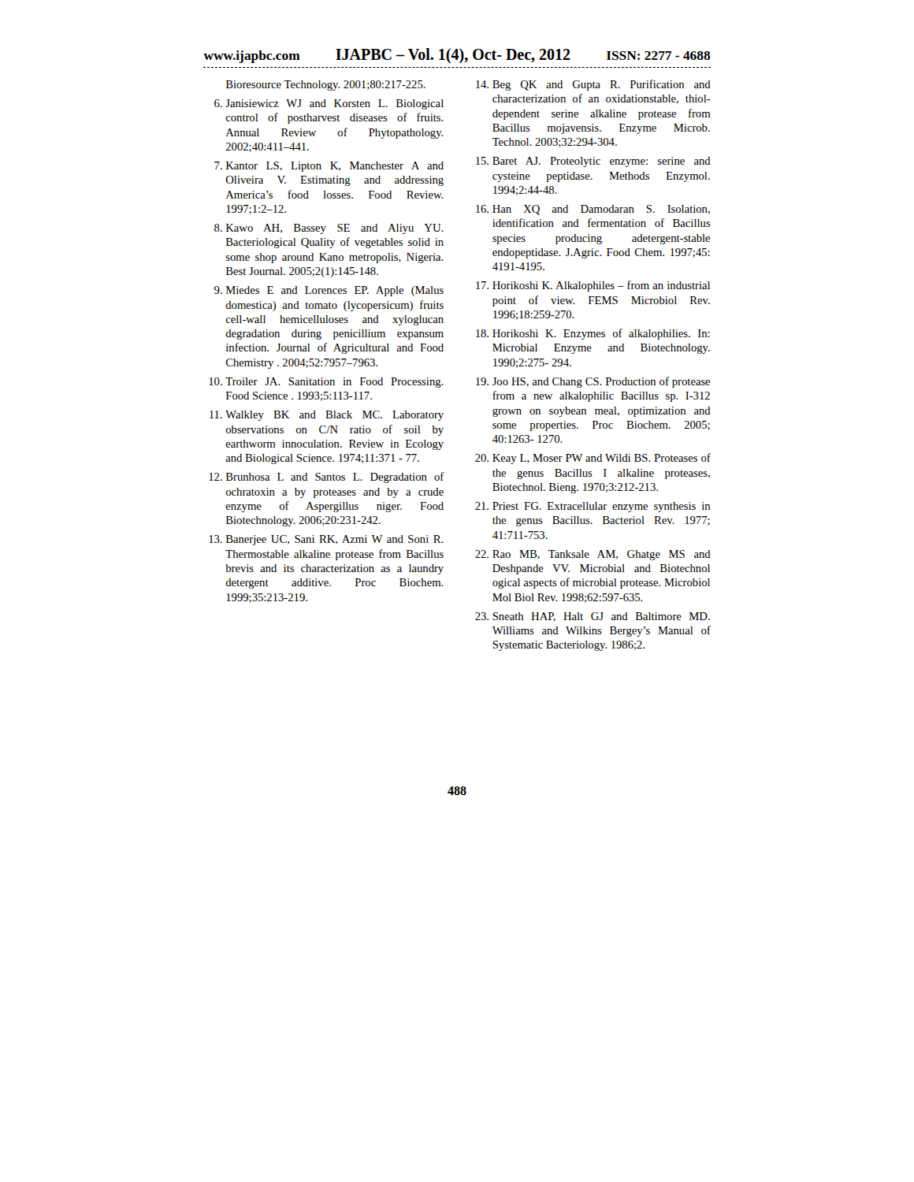www.ijapbc.com IJAPBC – Vol. 1(4), Oct- Dec, 2012 ISSN: 2277 - 4688
Bioresource Technology. 2001;80:217-225.
Janisiewicz WJ and Korsten L. Biological control of postharvest diseases of fruits. Annual Review of Phytopathology. 2002;40:411–441.
Kantor LS, Lipton K, Manchester A and Oliveira V. Estimating and addressing America’s food losses. Food Review. 1997;1:2–12.
Kawo AH, Bassey SE and Aliyu YU. Bacteriological Quality of vegetables solid in some shop around Kano metropolis, Nigeria. Best Journal. 2005;2(1):145-148.
Miedes E and Lorences EP. Apple (Malus domestica) and tomato (lycopersicum) fruits cell-wall hemicelluloses and xyloglucan degradation during penicillium expansum infection. Journal of Agricultural and Food Chemistry . 2004;52:7957–7963.
Troiler JA. Sanitation in Food Processing. Food Science . 1993;5:113-117.
Walkley BK and Black MC. Laboratory observations on C/N ratio of soil by earthworm innoculation. Review in Ecology and Biological Science. 1974;11:371 - 77.
Brunhosa L and Santos L. Degradation of ochratoxin a by proteases and by a crude enzyme of Aspergillus niger. Food Biotechnology. 2006;20:231-242.
Banerjee UC, Sani RK, Azmi W and Soni R. Thermostable alkaline protease from Bacillus brevis and its characterization as a laundry detergent additive. Proc Biochem. 1999;35:213-219.
Beg QK and Gupta R. Purification and characterization of an oxidationstable, thiol- dependent serine alkaline protease from Bacillus mojavensis. Enzyme Microb. Technol. 2003;32:294-304.
Baret AJ. Proteolytic enzyme: serine and cysteine peptidase. Methods Enzymol. 1994;2:44-48.
Han XQ and Damodaran S. Isolation, identification and fermentation of Bacillus species producing adetergent-stable endopeptidase. J.Agric. Food Chem. 1997;45: 4191-4195.
Horikoshi K. Alkalophiles – from an industrial point of view. FEMS Microbiol Rev. 1996;18:259-270.
Horikoshi K. Enzymes of alkalophilies. In: Microbial Enzyme and Biotechnology. 1990;2:275- 294.
Joo HS, and Chang CS. Production of protease from a new alkalophilic Bacillus sp. I-312 grown on soybean meal, optimization and some properties. Proc Biochem. 2005; 40:1263- 1270.
Keay L, Moser PW and Wildi BS. Proteases of the genus Bacillus I alkaline proteases, Biotechnol. Bieng. 1970;3:212-213.
Priest FG. Extracellular enzyme synthesis in the genus Bacillus. Bacteriol Rev. 1977; 41:711-753.
Rao MB, Tanksale AM, Ghatge MS and Deshpande VV. Microbial and Biotechnol ogical aspects of microbial protease. Microbiol Mol Biol Rev. 1998;62:597-635.
Sneath HAP, Halt GJ and Baltimore MD. Williams and Wilkins Bergey’s Manual of Systematic Bacteriology. 1986;2.
488